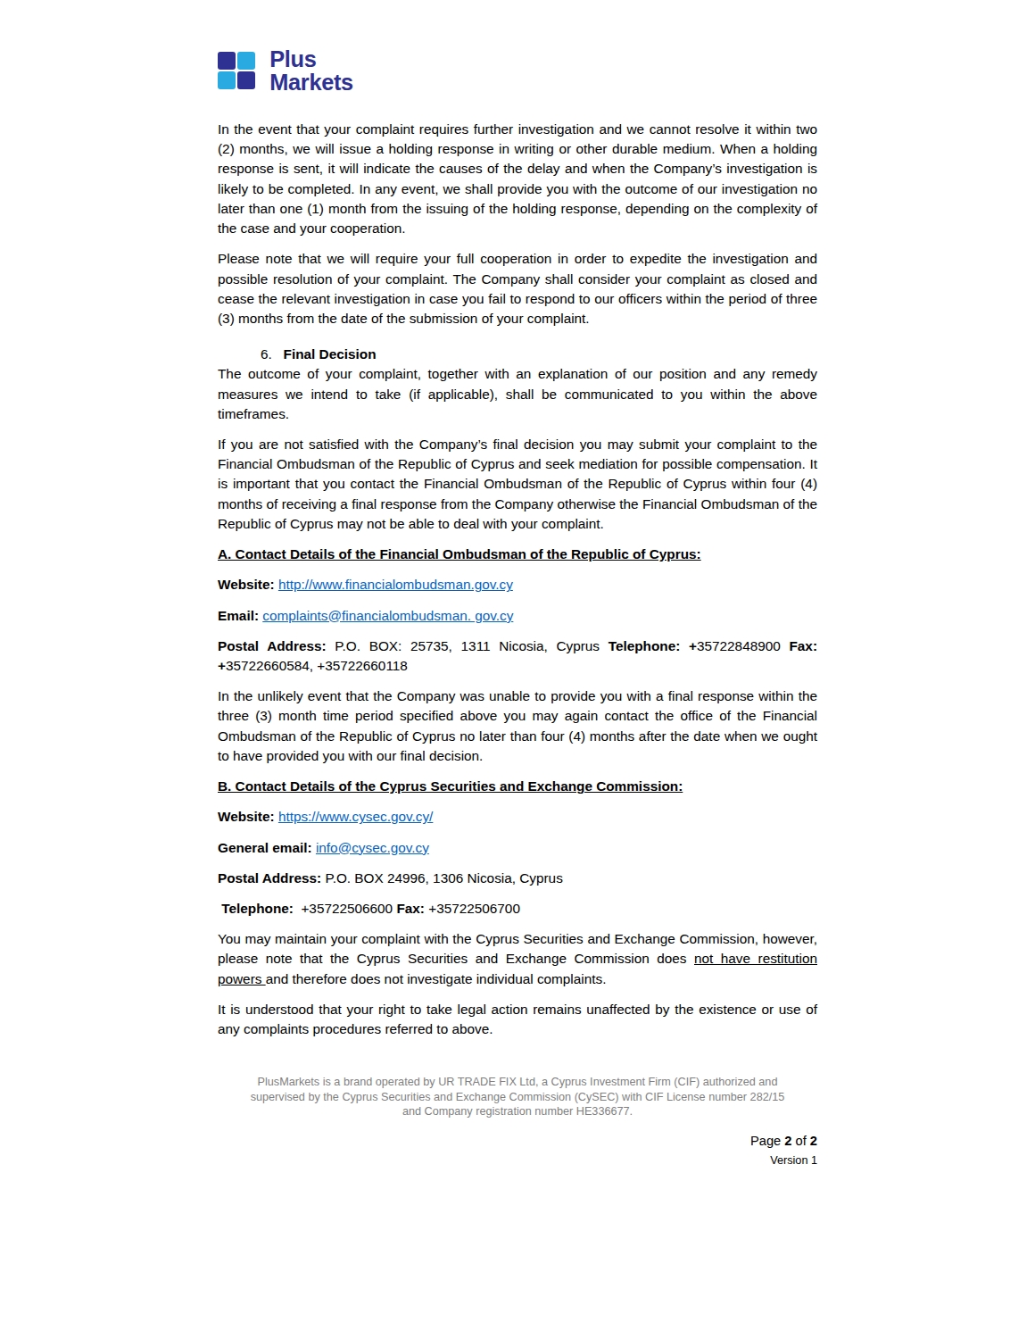Plus
Markets
In the event that your complaint requires further investigation and we cannot resolve it within two (2) months, we will issue a holding response in writing or other durable medium. When a holding response is sent, it will indicate the causes of the delay and when the Company’s investigation is likely to be completed. In any event, we shall provide you with the outcome of our investigation no later than one (1) month from the issuing of the holding response, depending on the complexity of the case and your cooperation.
Please note that we will require your full cooperation in order to expedite the investigation and possible resolution of your complaint. The Company shall consider your complaint as closed and cease the relevant investigation in case you fail to respond to our officers within the period of three (3) months from the date of the submission of your complaint.
6. Final Decision
The outcome of your complaint, together with an explanation of our position and any remedy measures we intend to take (if applicable), shall be communicated to you within the above timeframes.
If you are not satisfied with the Company’s final decision you may submit your complaint to the Financial Ombudsman of the Republic of Cyprus and seek mediation for possible compensation. It is important that you contact the Financial Ombudsman of the Republic of Cyprus within four (4) months of receiving a final response from the Company otherwise the Financial Ombudsman of the Republic of Cyprus may not be able to deal with your complaint.
A. Contact Details of the Financial Ombudsman of the Republic of Cyprus:
Website: http://www.financialombudsman.gov.cy
Email: complaints@financialombudsman. gov.cy
Postal Address: P.O. BOX: 25735, 1311 Nicosia, Cyprus Telephone: +35722848900 Fax: +35722660584, +35722660118
In the unlikely event that the Company was unable to provide you with a final response within the three (3) month time period specified above you may again contact the office of the Financial Ombudsman of the Republic of Cyprus no later than four (4) months after the date when we ought to have provided you with our final decision.
B. Contact Details of the Cyprus Securities and Exchange Commission:
Website: https://www.cysec.gov.cy/
General email: info@cysec.gov.cy
Postal Address: P.O. BOX 24996, 1306 Nicosia, Cyprus
Telephone: +35722506600 Fax: +35722506700
You may maintain your complaint with the Cyprus Securities and Exchange Commission, however, please note that the Cyprus Securities and Exchange Commission does not have restitution powers and therefore does not investigate individual complaints.
It is understood that your right to take legal action remains unaffected by the existence or use of any complaints procedures referred to above.
PlusMarkets is a brand operated by UR TRADE FIX Ltd, a Cyprus Investment Firm (CIF) authorized and supervised by the Cyprus Securities and Exchange Commission (CySEC) with CIF License number 282/15 and Company registration number HE336677.
Page 2 of 2
Version 1